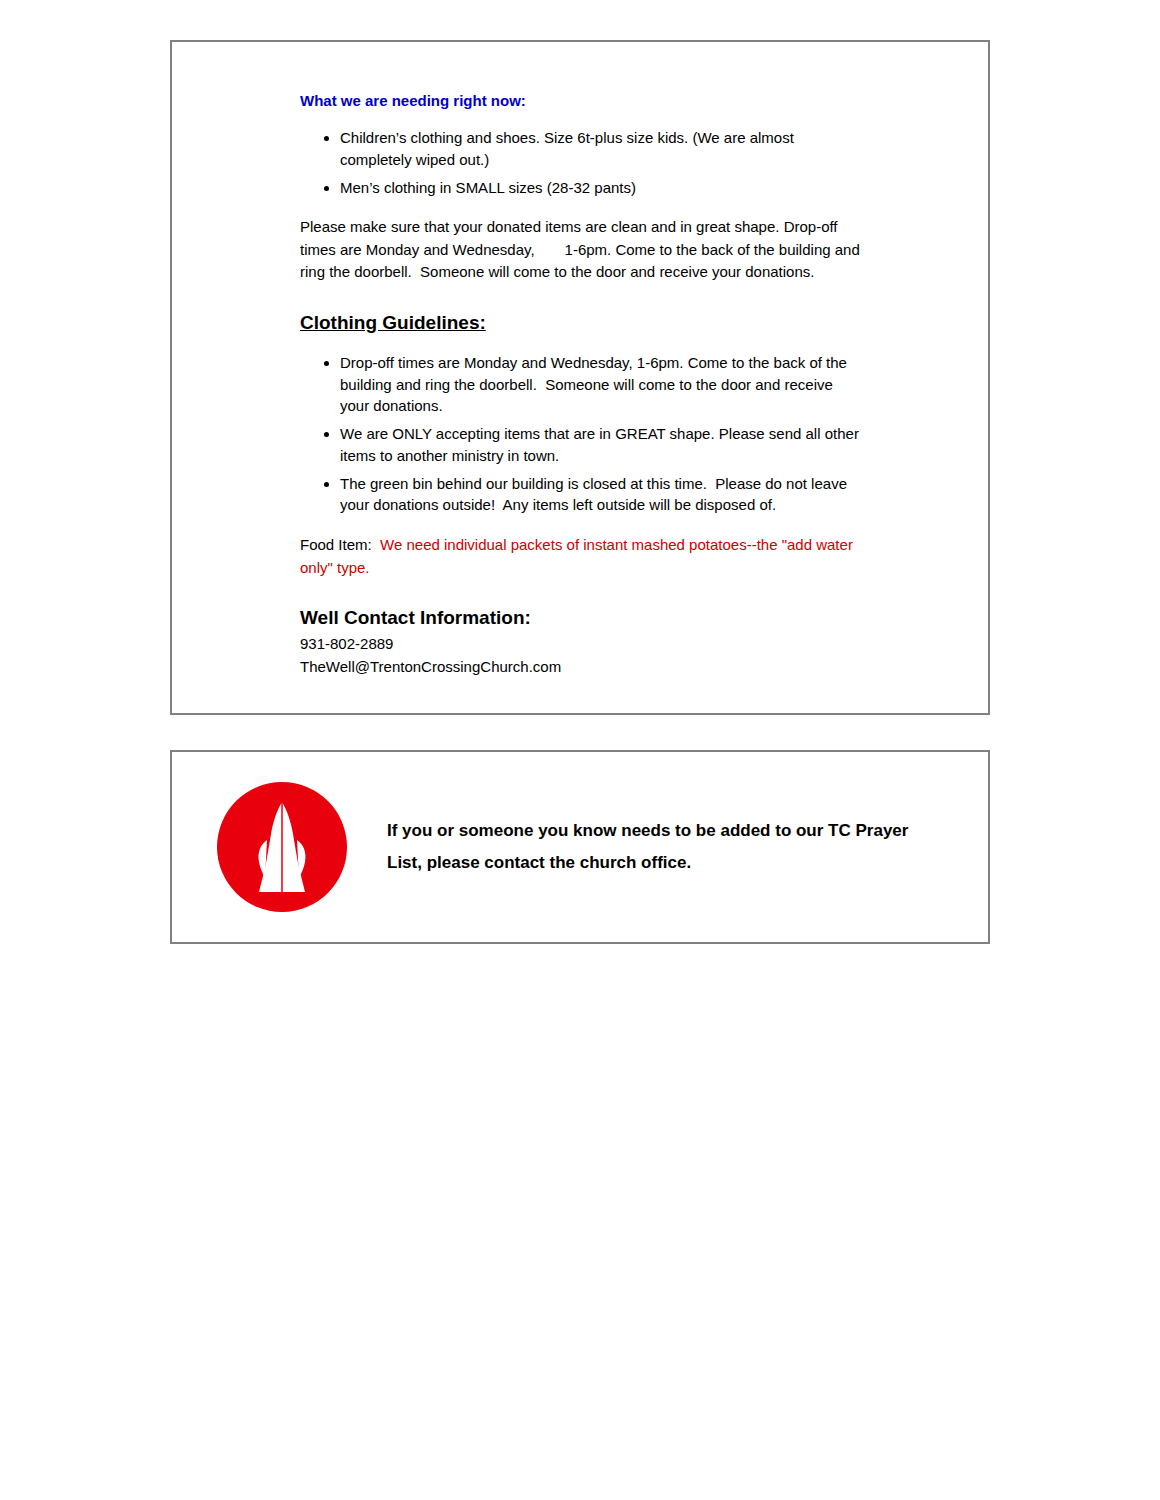What we are needing right now:
Children’s clothing and shoes. Size 6t-plus size kids. (We are almost completely wiped out.)
Men’s clothing in SMALL sizes (28-32 pants)
Please make sure that your donated items are clean and in great shape. Drop-off times are Monday and Wednesday, 1-6pm. Come to the back of the building and ring the doorbell. Someone will come to the door and receive your donations.
Clothing Guidelines:
Drop-off times are Monday and Wednesday, 1-6pm. Come to the back of the building and ring the doorbell. Someone will come to the door and receive your donations.
We are ONLY accepting items that are in GREAT shape. Please send all other items to another ministry in town.
The green bin behind our building is closed at this time. Please do not leave your donations outside! Any items left outside will be disposed of.
Food Item: We need individual packets of instant mashed potatoes--the "add water only" type.
Well Contact Information:
931-802-2889
TheWell@TrentonCrossingChurch.com
If you or someone you know needs to be added to our TC Prayer List, please contact the church office.